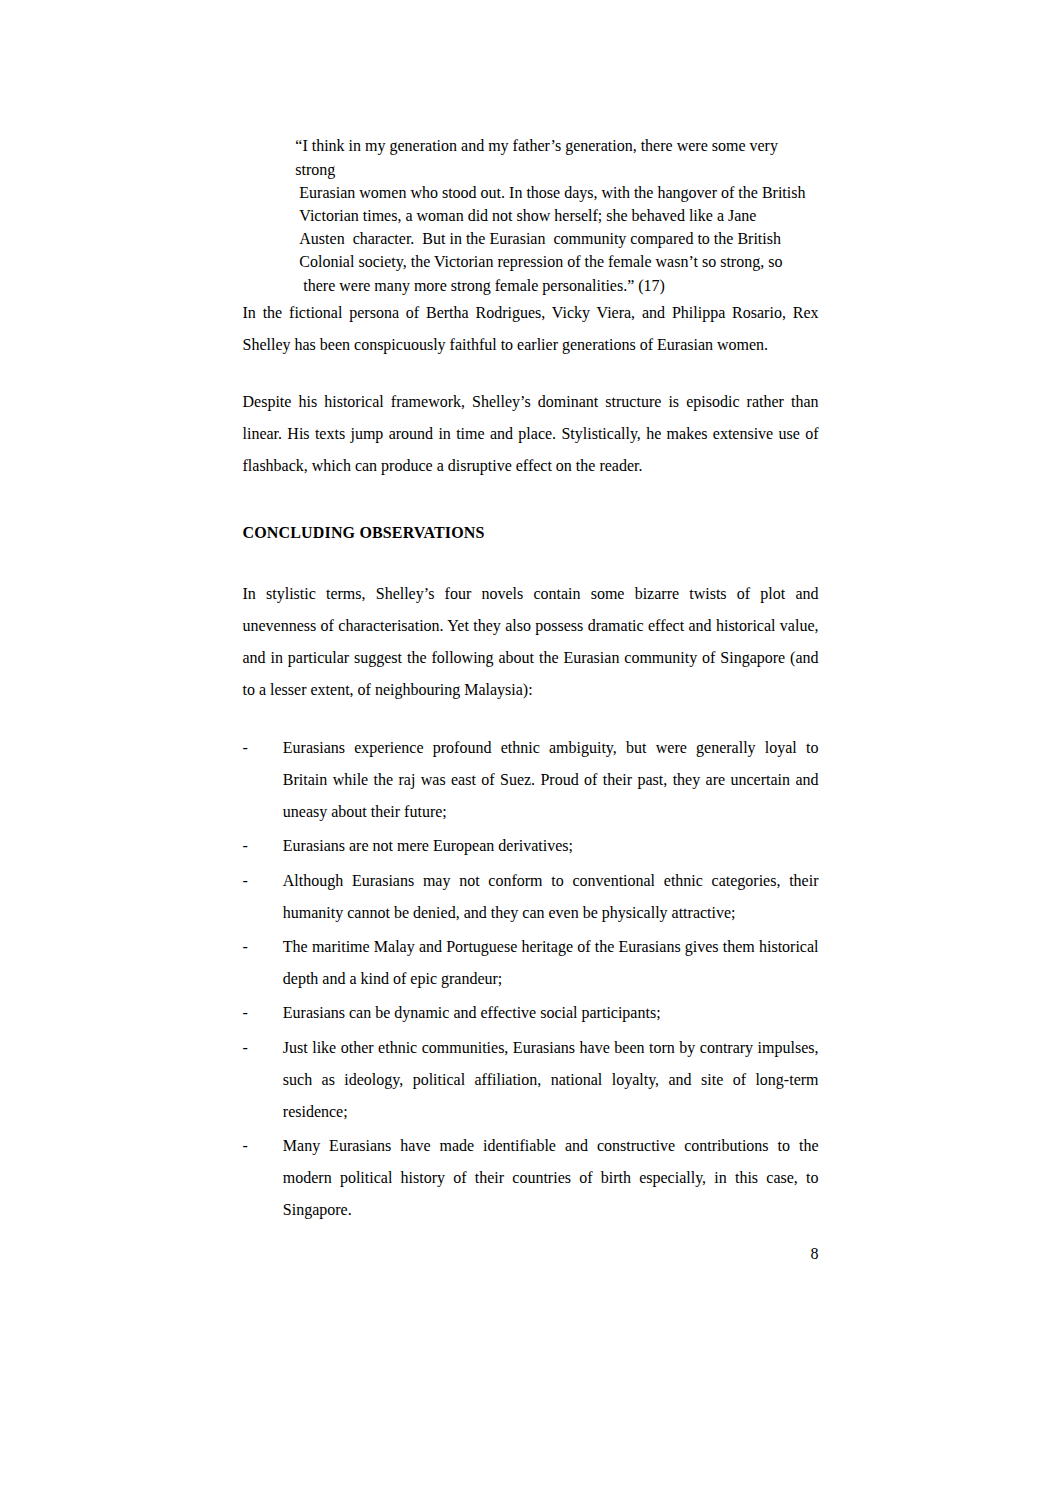“I think in my generation and my father’s generation, there were some very strong
Eurasian women who stood out. In those days, with the hangover of the British
Victorian times, a woman did not show herself; she behaved like a Jane
Austen character. But in the Eurasian community compared to the British
Colonial society, the Victorian repression of the female wasn’t so strong, so
there were many more strong female personalities.” (17)
In the fictional persona of Bertha Rodrigues, Vicky Viera, and Philippa Rosario, Rex Shelley has been conspicuously faithful to earlier generations of Eurasian women.
Despite his historical framework, Shelley’s dominant structure is episodic rather than linear. His texts jump around in time and place. Stylistically, he makes extensive use of flashback, which can produce a disruptive effect on the reader.
Concluding Observations
In stylistic terms, Shelley’s four novels contain some bizarre twists of plot and unevenness of characterisation. Yet they also possess dramatic effect and historical value, and in particular suggest the following about the Eurasian community of Singapore (and to a lesser extent, of neighbouring Malaysia):
Eurasians experience profound ethnic ambiguity, but were generally loyal to Britain while the raj was east of Suez. Proud of their past, they are uncertain and uneasy about their future;
Eurasians are not mere European derivatives;
Although Eurasians may not conform to conventional ethnic categories, their humanity cannot be denied, and they can even be physically attractive;
The maritime Malay and Portuguese heritage of the Eurasians gives them historical depth and a kind of epic grandeur;
Eurasians can be dynamic and effective social participants;
Just like other ethnic communities, Eurasians have been torn by contrary impulses, such as ideology, political affiliation, national loyalty, and site of long-term residence;
Many Eurasians have made identifiable and constructive contributions to the modern political history of their countries of birth especially, in this case, to Singapore.
8